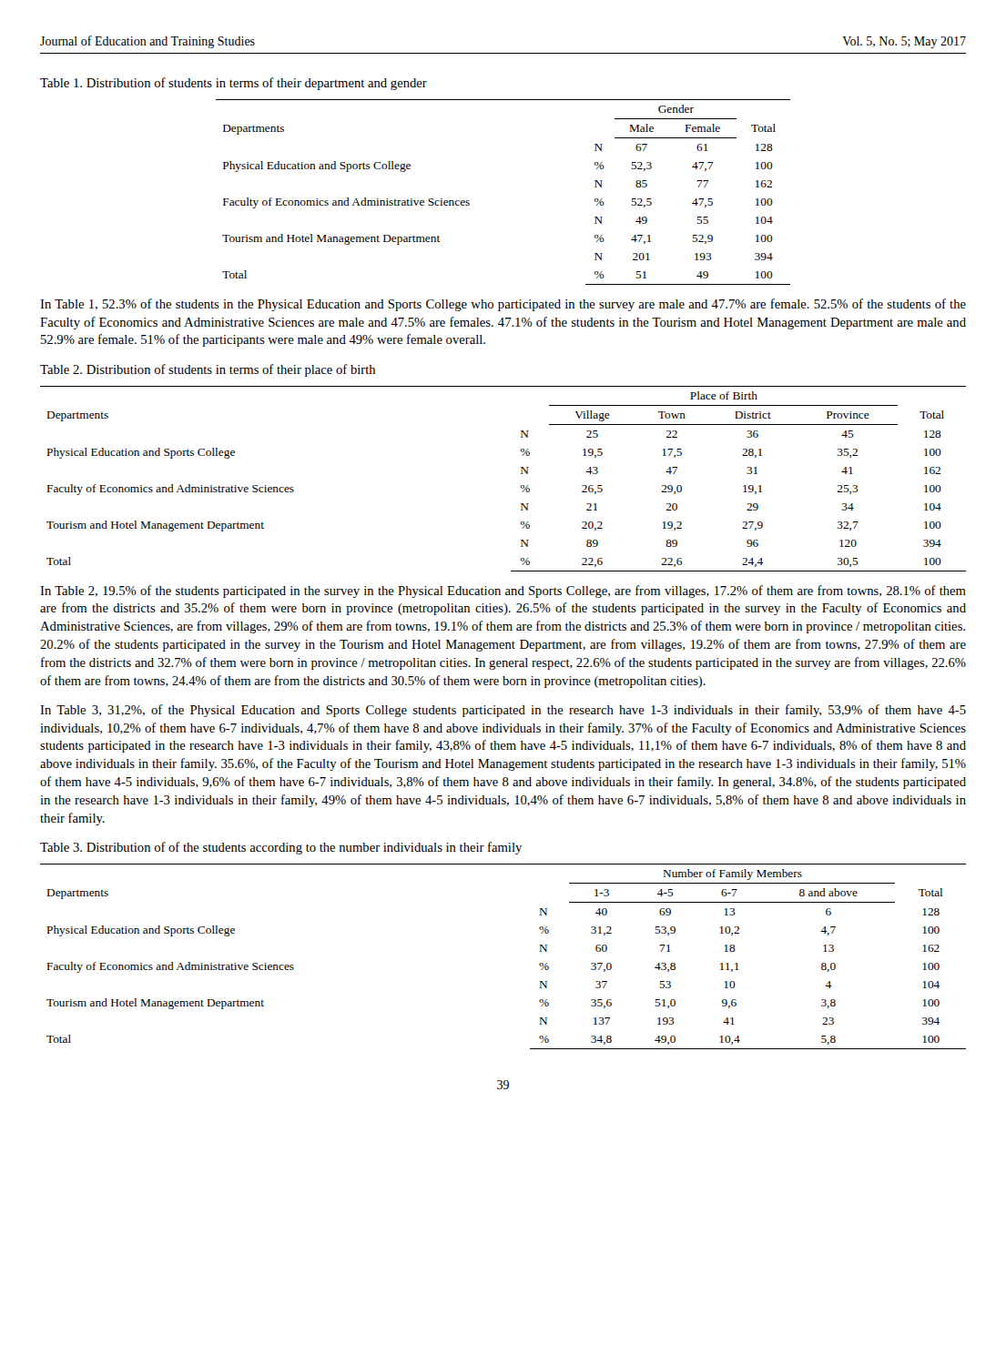Journal of Education and Training Studies Vol. 5, No. 5; May 2017
Table 1. Distribution of students in terms of their department and gender
| Departments | | Gender | Total |
| Male | Female |
| Physical Education and Sports College | N | 67 | 61 | 128 |
| % | 52,3 | 47,7 | 100 |
| Faculty of Economics and Administrative Sciences | N | 85 | 77 | 162 |
| % | 52,5 | 47,5 | 100 |
| Tourism and Hotel Management Department | N | 49 | 55 | 104 |
| % | 47,1 | 52,9 | 100 |
| Total | N | 201 | 193 | 394 |
| % | 51 | 49 | 100 |
In Table 1, 52.3% of the students in the Physical Education and Sports College who participated in the survey are male and 47.7% are female. 52.5% of the students of the Faculty of Economics and Administrative Sciences are male and 47.5% are females. 47.1% of the students in the Tourism and Hotel Management Department are male and 52.9% are female. 51% of the participants were male and 49% were female overall.
Table 2. Distribution of students in terms of their place of birth
| Departments | | Place of Birth | Total |
| Village | Town | District | Province |
| Physical Education and Sports College | N | 25 | 22 | 36 | 45 | 128 |
| % | 19,5 | 17,5 | 28,1 | 35,2 | 100 |
| Faculty of Economics and Administrative Sciences | N | 43 | 47 | 31 | 41 | 162 |
| % | 26,5 | 29,0 | 19,1 | 25,3 | 100 |
| Tourism and Hotel Management Department | N | 21 | 20 | 29 | 34 | 104 |
| % | 20,2 | 19,2 | 27,9 | 32,7 | 100 |
| Total | N | 89 | 89 | 96 | 120 | 394 |
| % | 22,6 | 22,6 | 24,4 | 30,5 | 100 |
In Table 2, 19.5% of the students participated in the survey in the Physical Education and Sports College, are from villages, 17.2% of them are from towns, 28.1% of them are from the districts and 35.2% of them were born in province (metropolitan cities). 26.5% of the students participated in the survey in the Faculty of Economics and Administrative Sciences, are from villages, 29% of them are from towns, 19.1% of them are from the districts and 25.3% of them were born in province / metropolitan cities. 20.2% of the students participated in the survey in the Tourism and Hotel Management Department, are from villages, 19.2% of them are from towns, 27.9% of them are from the districts and 32.7% of them were born in province / metropolitan cities. In general respect, 22.6% of the students participated in the survey are from villages, 22.6% of them are from towns, 24.4% of them are from the districts and 30.5% of them were born in province (metropolitan cities).
In Table 3, 31,2%, of the Physical Education and Sports College students participated in the research have 1-3 individuals in their family, 53,9% of them have 4-5 individuals, 10,2% of them have 6-7 individuals, 4,7% of them have 8 and above individuals in their family. 37% of the Faculty of Economics and Administrative Sciences students participated in the research have 1-3 individuals in their family, 43,8% of them have 4-5 individuals, 11,1% of them have 6-7 individuals, 8% of them have 8 and above individuals in their family. 35.6%, of the Faculty of the Tourism and Hotel Management students participated in the research have 1-3 individuals in their family, 51% of them have 4-5 individuals, 9,6% of them have 6-7 individuals, 3,8% of them have 8 and above individuals in their family. In general, 34.8%, of the students participated in the research have 1-3 individuals in their family, 49% of them have 4-5 individuals, 10,4% of them have 6-7 individuals, 5,8% of them have 8 and above individuals in their family.
Table 3. Distribution of of the students according to the number individuals in their family
| Departments | | Number of Family Members | Total |
| 1-3 | 4-5 | 6-7 | 8 and above |
| Physical Education and Sports College | N | 40 | 69 | 13 | 6 | 128 |
| % | 31,2 | 53,9 | 10,2 | 4,7 | 100 |
| Faculty of Economics and Administrative Sciences | N | 60 | 71 | 18 | 13 | 162 |
| % | 37,0 | 43,8 | 11,1 | 8,0 | 100 |
| Tourism and Hotel Management Department | N | 37 | 53 | 10 | 4 | 104 |
| % | 35,6 | 51,0 | 9,6 | 3,8 | 100 |
| Total | N | 137 | 193 | 41 | 23 | 394 |
| % | 34,8 | 49,0 | 10,4 | 5,8 | 100 |
39